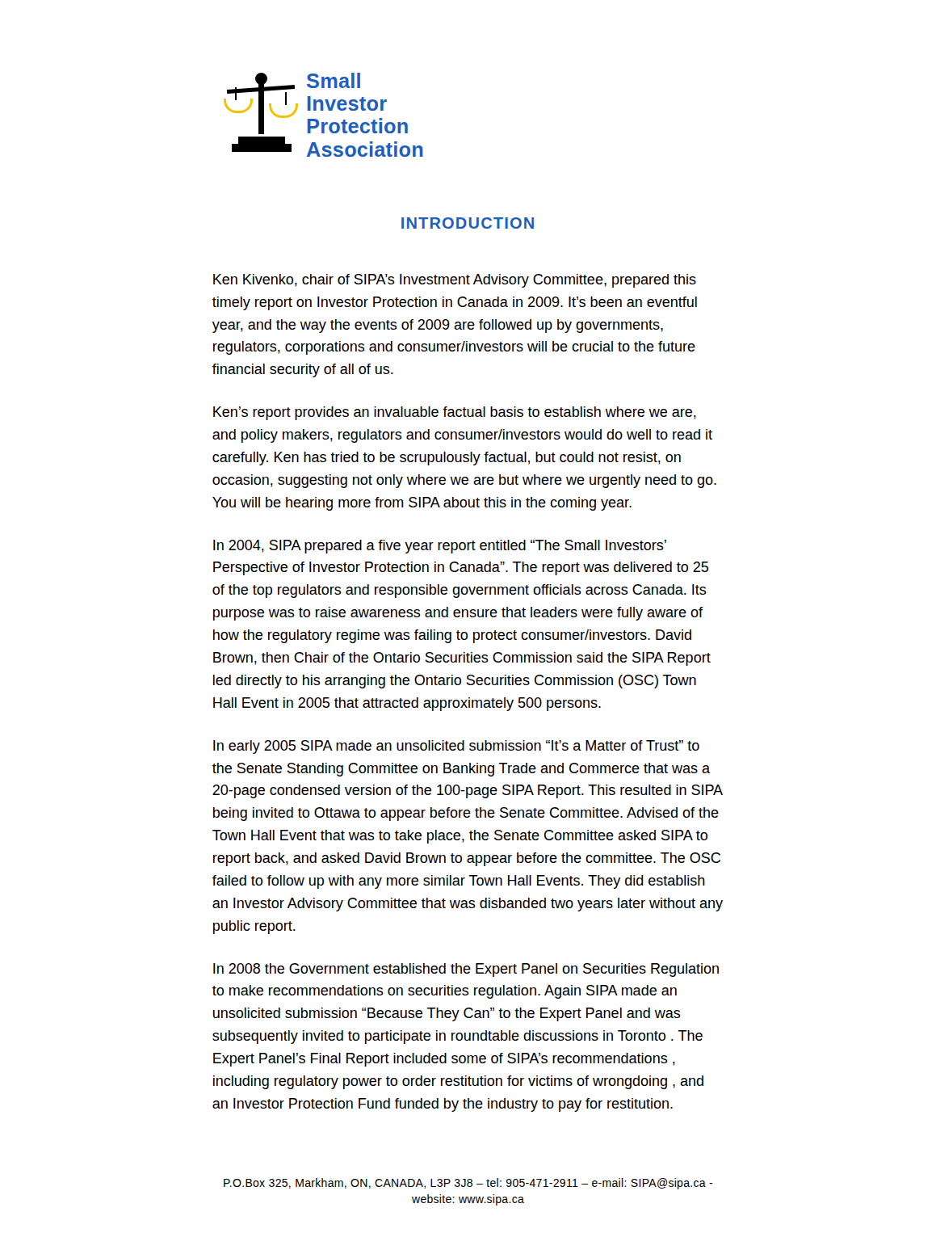Small Investor Protection Association
INTRODUCTION
Ken Kivenko, chair of SIPA’s Investment Advisory Committee, prepared this timely report on Investor Protection in Canada in 2009. It’s been an eventful year, and the way the events of 2009 are followed up by governments, regulators, corporations and consumer/investors will be crucial to the future financial security of all of us.
Ken’s report provides an invaluable factual basis to establish where we are, and policy makers, regulators and consumer/investors would do well to read it carefully. Ken has tried to be scrupulously factual, but could not resist, on occasion, suggesting not only where we are but where we urgently need to go. You will be hearing more from SIPA about this in the coming year.
In 2004, SIPA prepared a five year report entitled “The Small Investors’ Perspective of Investor Protection in Canada”. The report was delivered to 25 of the top regulators and responsible government officials across Canada. Its purpose was to raise awareness and ensure that leaders were fully aware of how the regulatory regime was failing to protect consumer/investors. David Brown, then Chair of the Ontario Securities Commission said the SIPA Report led directly to his arranging the Ontario Securities Commission (OSC) Town Hall Event in 2005 that attracted approximately 500 persons.
In early 2005 SIPA made an unsolicited submission “It’s a Matter of Trust” to the Senate Standing Committee on Banking Trade and Commerce that was a 20-page condensed version of the 100-page SIPA Report. This resulted in SIPA being invited to Ottawa to appear before the Senate Committee. Advised of the Town Hall Event that was to take place, the Senate Committee asked SIPA to report back, and asked David Brown to appear before the committee. The OSC failed to follow up with any more similar Town Hall Events. They did establish an Investor Advisory Committee that was disbanded two years later without any public report.
In 2008 the Government established the Expert Panel on Securities Regulation to make recommendations on securities regulation. Again SIPA made an unsolicited submission “Because They Can” to the Expert Panel and was subsequently invited to participate in roundtable discussions in Toronto . The Expert Panel’s Final Report included some of SIPA’s recommendations , including regulatory power to order restitution for victims of wrongdoing , and an Investor Protection Fund funded by the industry to pay for restitution.
P.O.Box 325, Markham, ON, CANADA, L3P 3J8 – tel: 905-471-2911 – e-mail: SIPA@sipa.ca -
website: www.sipa.ca